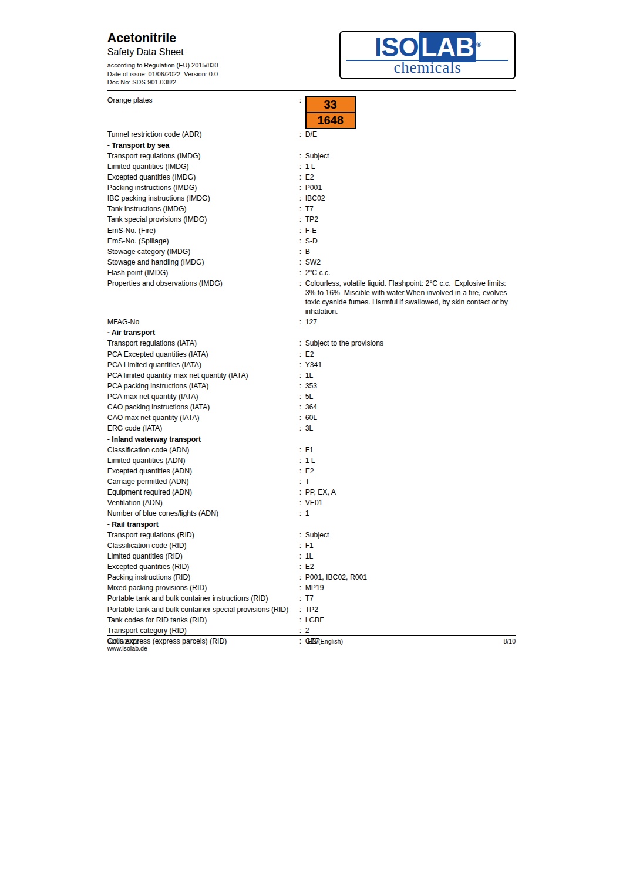Acetonitrile
Safety Data Sheet
according to Regulation (EU) 2015/830
Date of issue: 01/06/2022 Version: 0.0
Doc No: SDS-901.038/2
ISOLAB®
chemicals
| Orange plates | : | 33 1648 |
| Tunnel restriction code (ADR) | : | D/E |
| - Transport by sea |
| Transport regulations (IMDG) | : | Subject |
| Limited quantities (IMDG) | : | 1 L |
| Excepted quantities (IMDG) | : | E2 |
| Packing instructions (IMDG) | : | P001 |
| IBC packing instructions (IMDG) | : | IBC02 |
| Tank instructions (IMDG) | : | T7 |
| Tank special provisions (IMDG) | : | TP2 |
| EmS-No. (Fire) | : | F-E |
| EmS-No. (Spillage) | : | S-D |
| Stowage category (IMDG) | : | B |
| Stowage and handling (IMDG) | : | SW2 |
| Flash point (IMDG) | : | 2°C c.c. |
| Properties and observations (IMDG) | : | Colourless, volatile liquid. Flashpoint: 2°C c.c. Explosive limits: 3% to 16% Miscible with water.When involved in a fire, evolves toxic cyanide fumes. Harmful if swallowed, by skin contact or by inhalation. |
| MFAG-No | : | 127 |
| - Air transport |
| Transport regulations (IATA) | : | Subject to the provisions |
| PCA Excepted quantities (IATA) | : | E2 |
| PCA Limited quantities (IATA) | : | Y341 |
| PCA limited quantity max net quantity (IATA) | : | 1L |
| PCA packing instructions (IATA) | : | 353 |
| PCA max net quantity (IATA) | : | 5L |
| CAO packing instructions (IATA) | : | 364 |
| CAO max net quantity (IATA) | : | 60L |
| ERG code (IATA) | : | 3L |
| - Inland waterway transport |
| Classification code (ADN) | : | F1 |
| Limited quantities (ADN) | : | 1 L |
| Excepted quantities (ADN) | : | E2 |
| Carriage permitted (ADN) | : | T |
| Equipment required (ADN) | : | PP, EX, A |
| Ventilation (ADN) | : | VE01 |
| Number of blue cones/lights (ADN) | : | 1 |
| - Rail transport |
| Transport regulations (RID) | : | Subject |
| Classification code (RID) | : | F1 |
| Limited quantities (RID) | : | 1L |
| Excepted quantities (RID) | : | E2 |
| Packing instructions (RID) | : | P001, IBC02, R001 |
| Mixed packing provisions (RID) | : | MP19 |
| Portable tank and bulk container instructions (RID) | : | T7 |
| Portable tank and bulk container special provisions (RID) | : | TP2 |
| Tank codes for RID tanks (RID) | : | LGBF |
| Transport category (RID) | : | 2 |
| Colis express (express parcels) (RID) | : | CE7 |
01/06/2022
www.isolab.de
EN (English)
8/10